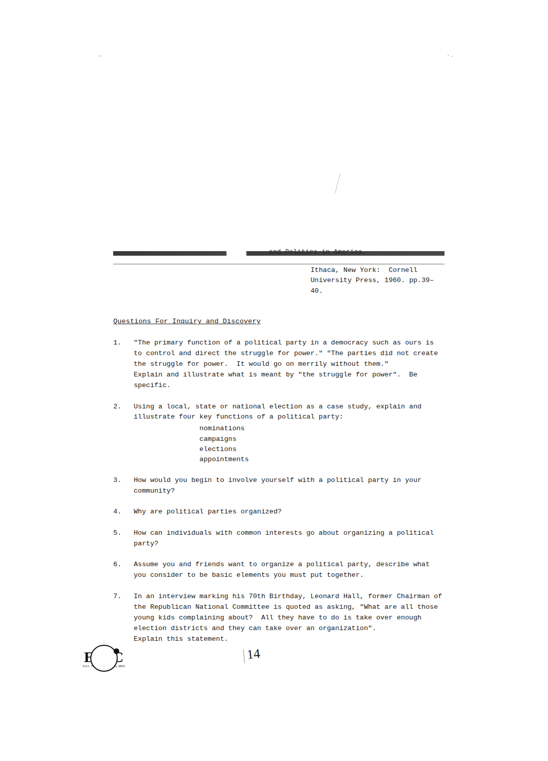:
·.
and Politics in America.
Ithaca, New York: Cornell
University Press, 1960. pp.39–40.
Questions For Inquiry and Discovery
1. "The primary function of a political party in a democracy such as ours is to control and direct the struggle for power." "The parties did not create the struggle for power. It would go on merrily without them."
Explain and illustrate what is meant by "the struggle for power". Be specific.
2. Using a local, state or national election as a case study, explain and illustrate four key functions of a political party:
nominations
campaigns
elections
appointments
3. How would you begin to involve yourself with a political party in your community?
4. Why are political parties organized?
5. How can individuals with common interests go about organizing a political party?
6. Assume you and friends want to organize a political party, describe what you consider to be basic elements you must put together.
7. In an interview marking his 70th Birthday, Leonard Hall, former Chairman of the Republican National Committee is quoted as asking, "What are all those young kids complaining about? All they have to do is take over enough election districts and they can take over an organization".
Explain this statement.
14
ERIC
Full Text Provided by ERIC